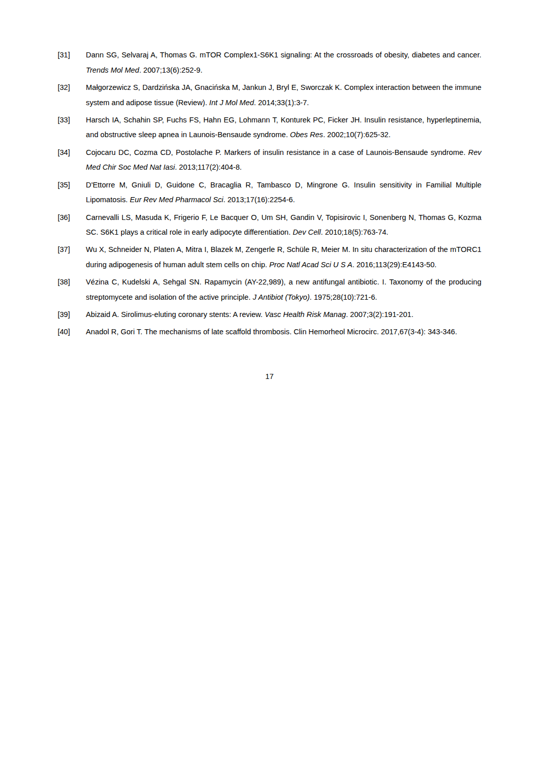Dann SG, Selvaraj A, Thomas G. mTOR Complex1-S6K1 signaling: At the crossroads of obesity, diabetes and cancer. Trends Mol Med. 2007;13(6):252-9.
Małgorzewicz S, Dardzińska JA, Gnacińska M, Jankun J, Bryl E, Sworczak K. Complex interaction between the immune system and adipose tissue (Review). Int J Mol Med. 2014;33(1):3-7.
Harsch IA, Schahin SP, Fuchs FS, Hahn EG, Lohmann T, Konturek PC, Ficker JH. Insulin resistance, hyperleptinemia, and obstructive sleep apnea in Launois-Bensaude syndrome. Obes Res. 2002;10(7):625-32.
Cojocaru DC, Cozma CD, Postolache P. Markers of insulin resistance in a case of Launois-Bensaude syndrome. Rev Med Chir Soc Med Nat Iasi. 2013;117(2):404-8.
D'Ettorre M, Gniuli D, Guidone C, Bracaglia R, Tambasco D, Mingrone G. Insulin sensitivity in Familial Multiple Lipomatosis. Eur Rev Med Pharmacol Sci. 2013;17(16):2254-6.
Carnevalli LS, Masuda K, Frigerio F, Le Bacquer O, Um SH, Gandin V, Topisirovic I, Sonenberg N, Thomas G, Kozma SC. S6K1 plays a critical role in early adipocyte differentiation. Dev Cell. 2010;18(5):763-74.
Wu X, Schneider N, Platen A, Mitra I, Blazek M, Zengerle R, Schüle R, Meier M. In situ characterization of the mTORC1 during adipogenesis of human adult stem cells on chip. Proc Natl Acad Sci U S A. 2016;113(29):E4143-50.
Vézina C, Kudelski A, Sehgal SN. Rapamycin (AY-22,989), a new antifungal antibiotic. I. Taxonomy of the producing streptomycete and isolation of the active principle. J Antibiot (Tokyo). 1975;28(10):721-6.
Abizaid A. Sirolimus-eluting coronary stents: A review. Vasc Health Risk Manag. 2007;3(2):191-201.
Anadol R, Gori T. The mechanisms of late scaffold thrombosis. Clin Hemorheol Microcirc. 2017,67(3-4): 343-346.
17